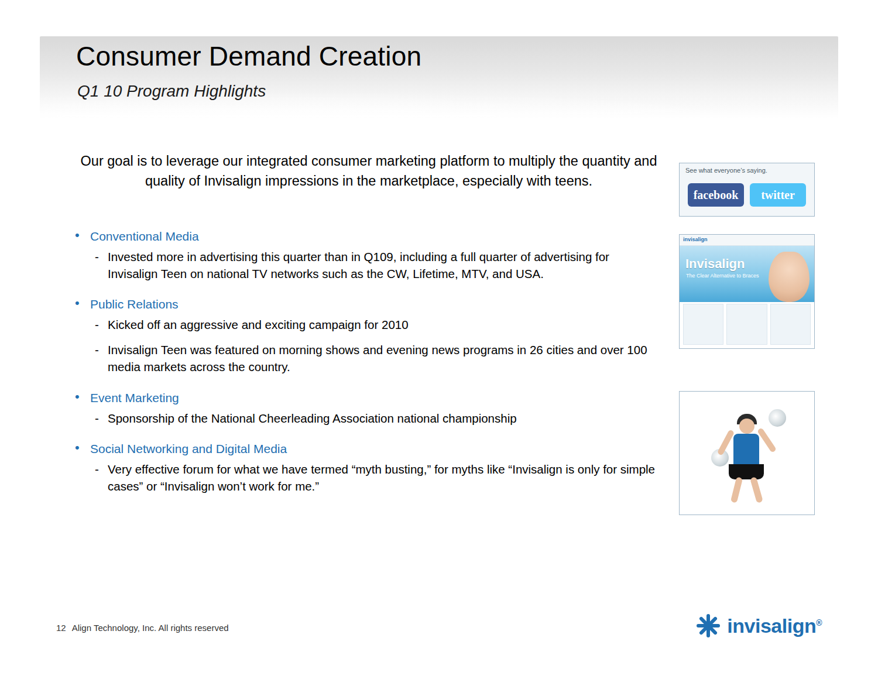Consumer Demand Creation
Q1 10 Program Highlights
Our goal is to leverage our integrated consumer marketing platform to multiply the quantity and quality of Invisalign impressions in the marketplace, especially with teens.
Conventional Media
Invested more in advertising this quarter than in Q109, including a full quarter of advertising for Invisalign Teen on national TV networks such as the CW, Lifetime, MTV, and USA.
Public Relations
Kicked off an aggressive and exciting campaign for 2010
Invisalign Teen was featured on morning shows and evening news programs in 26 cities and over 100 media markets across the country.
Event Marketing
Sponsorship of the National Cheerleading Association national championship
Social Networking and Digital Media
Very effective forum for what we have termed “myth busting,” for myths like “Invisalign is only for simple cases” or “Invisalign won’t work for me.”
See what everyone’s saying.
facebook
twitter
invisalign
Invisalign
The Clear Alternative to Braces
12 Align Technology, Inc. All rights reserved
invisalign®